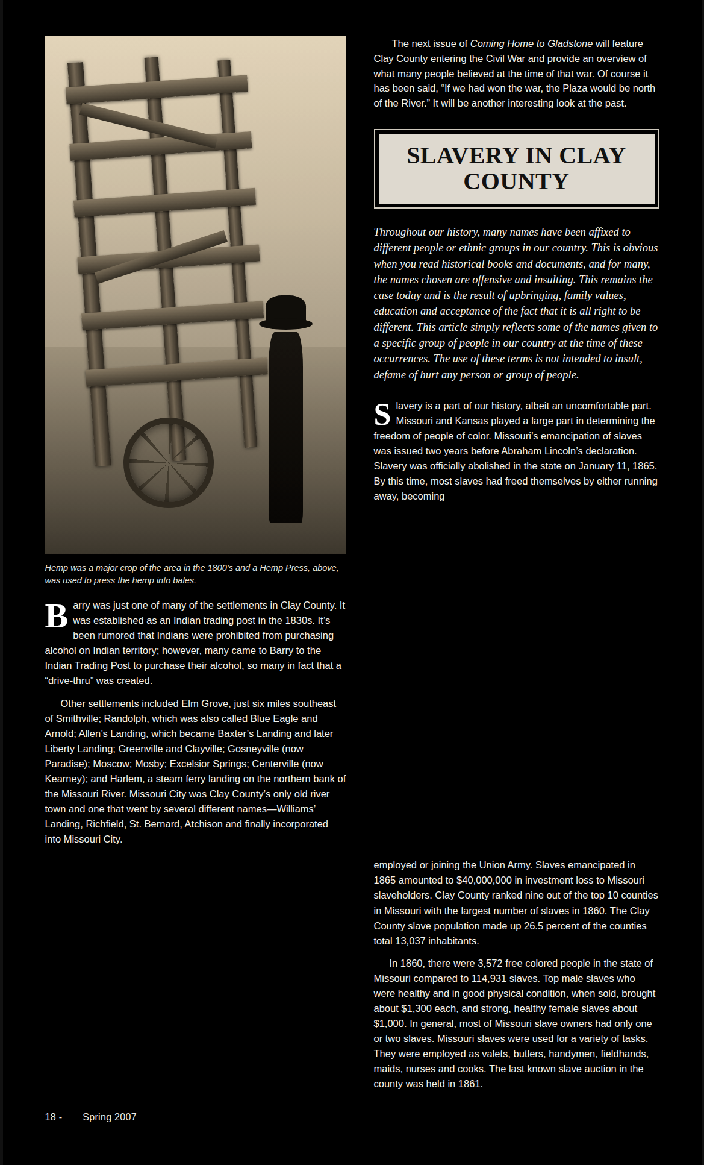Hemp was a major crop of the area in the 1800’s and a Hemp Press, above, was used to press the hemp into bales.
Barry was just one of many of the settlements in Clay County. It was established as an Indian trading post in the 1830s. It’s been rumored that Indians were prohibited from purchasing alcohol on Indian territory; however, many came to Barry to the Indian Trading Post to purchase their alcohol, so many in fact that a “drive-thru” was created.
Other settlements included Elm Grove, just six miles southeast of Smithville; Randolph, which was also called Blue Eagle and Arnold; Allen’s Landing, which became Baxter’s Landing and later Liberty Landing; Greenville and Clayville; Gosneyville (now Paradise); Moscow; Mosby; Excelsior Springs; Centerville (now Kearney); and Harlem, a steam ferry landing on the northern bank of the Missouri River. Missouri City was Clay County’s only old river town and one that went by several different names—Williams’ Landing, Richfield, St. Bernard, Atchison and finally incorporated into Missouri City.
The next issue of Coming Home to Gladstone will feature Clay County entering the Civil War and provide an overview of what many people believed at the time of that war. Of course it has been said, “If we had won the war, the Plaza would be north of the River.” It will be another interesting look at the past.
SLAVERY IN CLAY
COUNTY
Throughout our history, many names have been affixed to different people or ethnic groups in our country. This is obvious when you read historical books and documents, and for many, the names chosen are offensive and insulting. This remains the case today and is the result of upbringing, family values, education and acceptance of the fact that it is all right to be different. This article simply reflects some of the names given to a specific group of people in our country at the time of these occurrences. The use of these terms is not intended to insult, defame of hurt any person or group of people.
Slavery is a part of our history, albeit an uncomfortable part. Missouri and Kansas played a large part in determining the freedom of people of color. Missouri’s emancipation of slaves was issued two years before Abraham Lincoln’s declaration. Slavery was officially abolished in the state on January 11, 1865. By this time, most slaves had freed themselves by either running away, becoming
employed or joining the Union Army. Slaves emancipated in 1865 amounted to $40,000,000 in investment loss to Missouri slaveholders. Clay County ranked nine out of the top 10 counties in Missouri with the largest number of slaves in 1860. The Clay County slave population made up 26.5 percent of the counties total 13,037 inhabitants.
In 1860, there were 3,572 free colored people in the state of Missouri compared to 114,931 slaves. Top male slaves who were healthy and in good physical condition, when sold, brought about $1,300 each, and strong, healthy female slaves about $1,000. In general, most of Missouri slave owners had only one or two slaves. Missouri slaves were used for a variety of tasks. They were employed as valets, butlers, handymen, fieldhands, maids, nurses and cooks. The last known slave auction in the county was held in 1861.
18 -Spring 2007